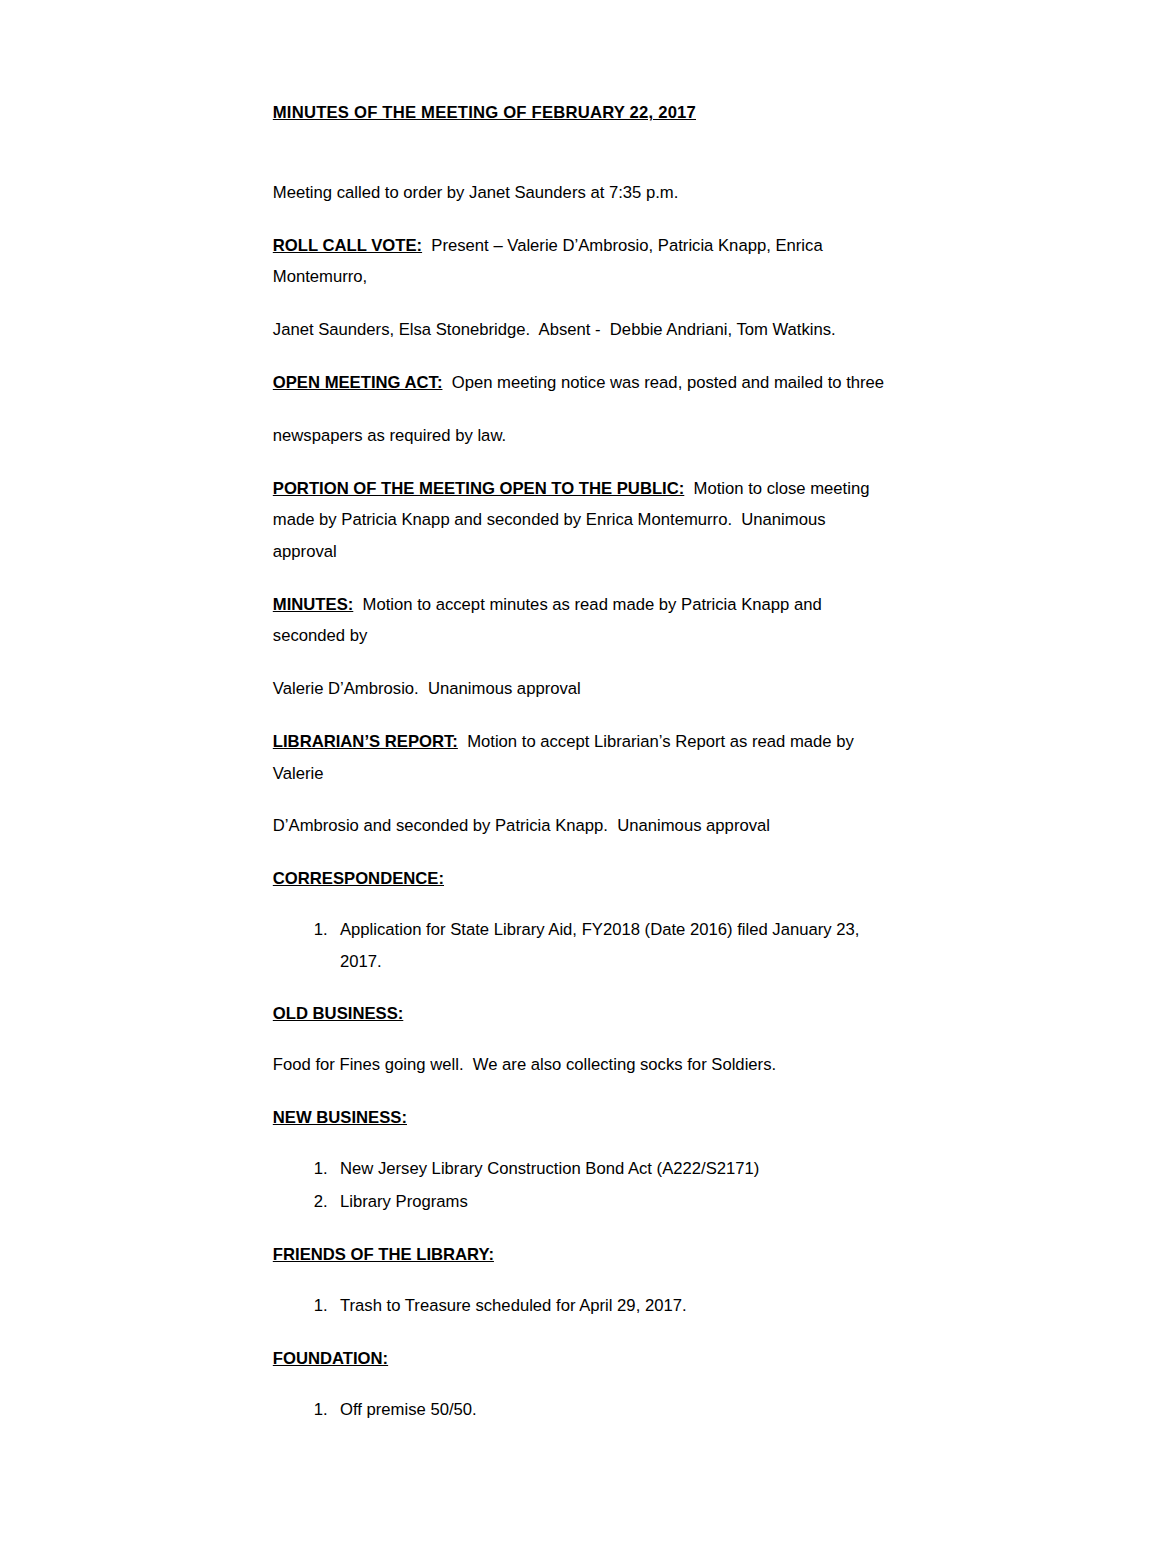MINUTES OF THE MEETING OF FEBRUARY 22, 2017
Meeting called to order by Janet Saunders at 7:35 p.m.
ROLL CALL VOTE: Present – Valerie D’Ambrosio, Patricia Knapp, Enrica Montemurro,
Janet Saunders, Elsa Stonebridge. Absent - Debbie Andriani, Tom Watkins.
OPEN MEETING ACT: Open meeting notice was read, posted and mailed to three
newspapers as required by law.
PORTION OF THE MEETING OPEN TO THE PUBLIC: Motion to close meeting made by Patricia Knapp and seconded by Enrica Montemurro. Unanimous approval
MINUTES: Motion to accept minutes as read made by Patricia Knapp and seconded by
Valerie D’Ambrosio. Unanimous approval
LIBRARIAN’S REPORT: Motion to accept Librarian’s Report as read made by Valerie
D’Ambrosio and seconded by Patricia Knapp. Unanimous approval
CORRESPONDENCE:
Application for State Library Aid, FY2018 (Date 2016) filed January 23, 2017.
OLD BUSINESS:
Food for Fines going well. We are also collecting socks for Soldiers.
NEW BUSINESS:
New Jersey Library Construction Bond Act (A222/S2171)
Library Programs
FRIENDS OF THE LIBRARY:
Trash to Treasure scheduled for April 29, 2017.
FOUNDATION:
Off premise 50/50.